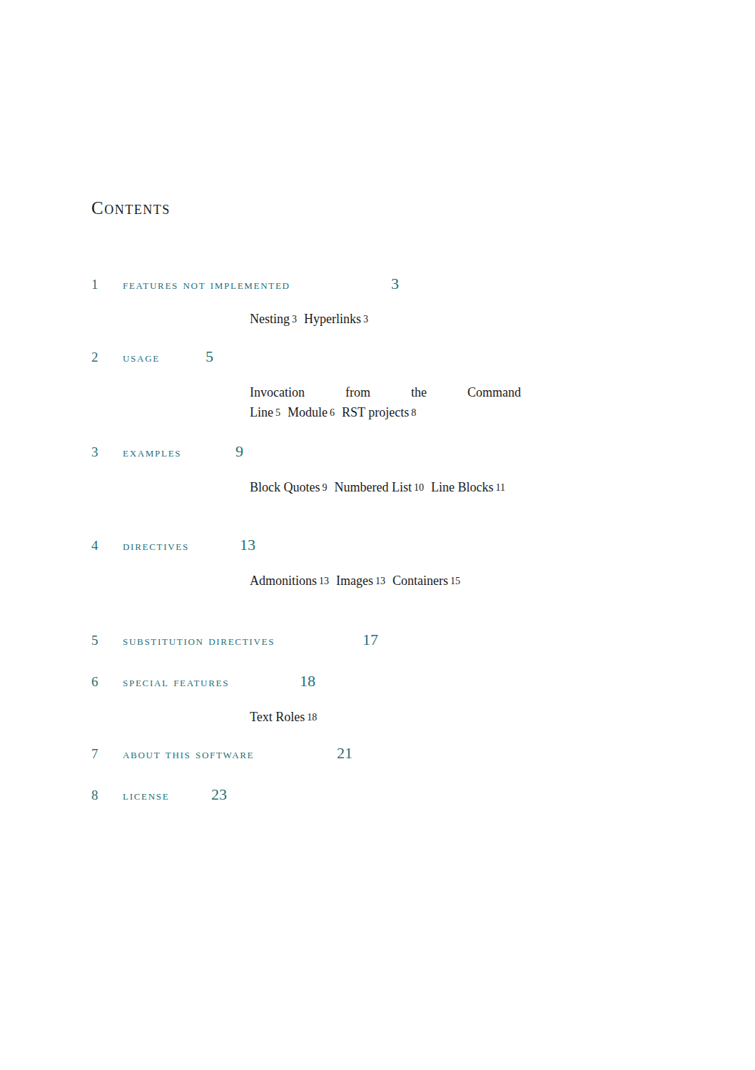Contents
1
features not implemented
3
Nesting3 Hyperlinks3
2
usage
5
Invocation from the Command Line5 Module6 RST projects8
3
examples
9
Block Quotes9 Numbered List10 Line Blocks11
4
directives
13
Admonitions13 Images13 Containers15
5
substitution directives
17
6
special features
18
Text Roles18
7
about this software
21
8
license
23